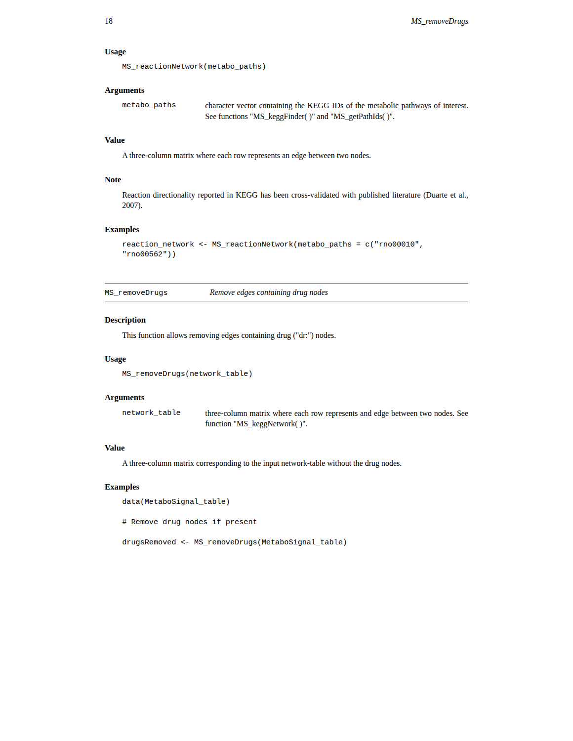18 MS_removeDrugs
Usage
MS_reactionNetwork(metabo_paths)
Arguments
metabo_paths
character vector containing the KEGG IDs of the metabolic pathways of interest. See functions "MS_keggFinder( )" and "MS_getPathIds( )".
Value
A three-column matrix where each row represents an edge between two nodes.
Note
Reaction directionality reported in KEGG has been cross-validated with published literature (Duarte et al., 2007).
Examples
reaction_network <- MS_reactionNetwork(metabo_paths = c("rno00010", "rno00562"))
MS_removeDrugs Remove edges containing drug nodes
Description
This function allows removing edges containing drug ("dr:") nodes.
Usage
MS_removeDrugs(network_table)
Arguments
network_table
three-column matrix where each row represents and edge between two nodes. See function "MS_keggNetwork( )".
Value
A three-column matrix corresponding to the input network-table without the drug nodes.
Examples
data(MetaboSignal_table)

# Remove drug nodes if present

drugsRemoved <- MS_removeDrugs(MetaboSignal_table)